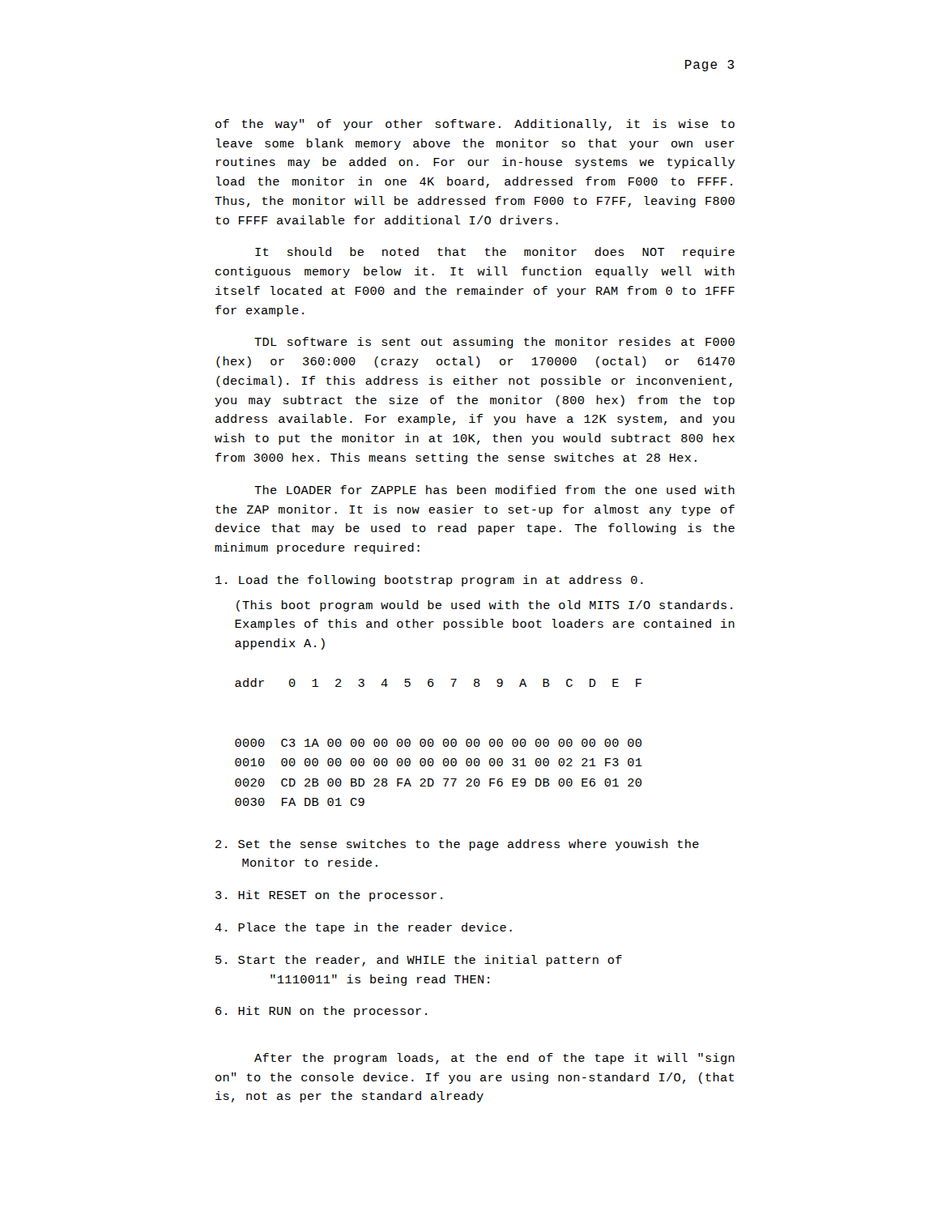Page 3
of the way" of your other software. Additionally, it is wise to leave some blank memory above the monitor so that your own user routines may be added on. For our in-house systems we typically load the monitor in one 4K board, addressed from F000 to FFFF. Thus, the monitor will be addressed from F000 to F7FF, leaving F800 to FFFF available for additional I/O drivers.
It should be noted that the monitor does NOT require contiguous memory below it. It will function equally well with itself located at F000 and the remainder of your RAM from 0 to 1FFF for example.
TDL software is sent out assuming the monitor resides at F000 (hex) or 360:000 (crazy octal) or 170000 (octal) or 61470 (decimal). If this address is either not possible or inconvenient, you may subtract the size of the monitor (800 hex) from the top address available. For example, if you have a 12K system, and you wish to put the monitor in at 10K, then you would subtract 800 hex from 3000 hex. This means setting the sense switches at 28 Hex.
The LOADER for ZAPPLE has been modified from the one used with the ZAP monitor. It is now easier to set-up for almost any type of device that may be used to read paper tape. The following is the minimum procedure required:
1. Load the following bootstrap program in at address 0.
(This boot program would be used with the old MITS I/O standards. Examples of this and other possible boot loaders are contained in appendix A.)
addr   0  1  2  3  4  5  6  7  8  9  A  B  C  D  E  F


0000  C3 1A 00 00 00 00 00 00 00 00 00 00 00 00 00 00
0010  00 00 00 00 00 00 00 00 00 00 31 00 02 21 F3 01
0020  CD 2B 00 BD 28 FA 2D 77 20 F6 E9 DB 00 E6 01 20
0030  FA DB 01 C9
2. Set the sense switches to the page address where you wish the Monitor to reside.
3. Hit RESET on the processor.
4. Place the tape in the reader device.
5. Start the reader, and WHILE the initial pattern of"1110011" is being read THEN:
6. Hit RUN on the processor.
After the program loads, at the end of the tape it will "sign on" to the console device. If you are using non-standard I/O, (that is, not as per the standard already